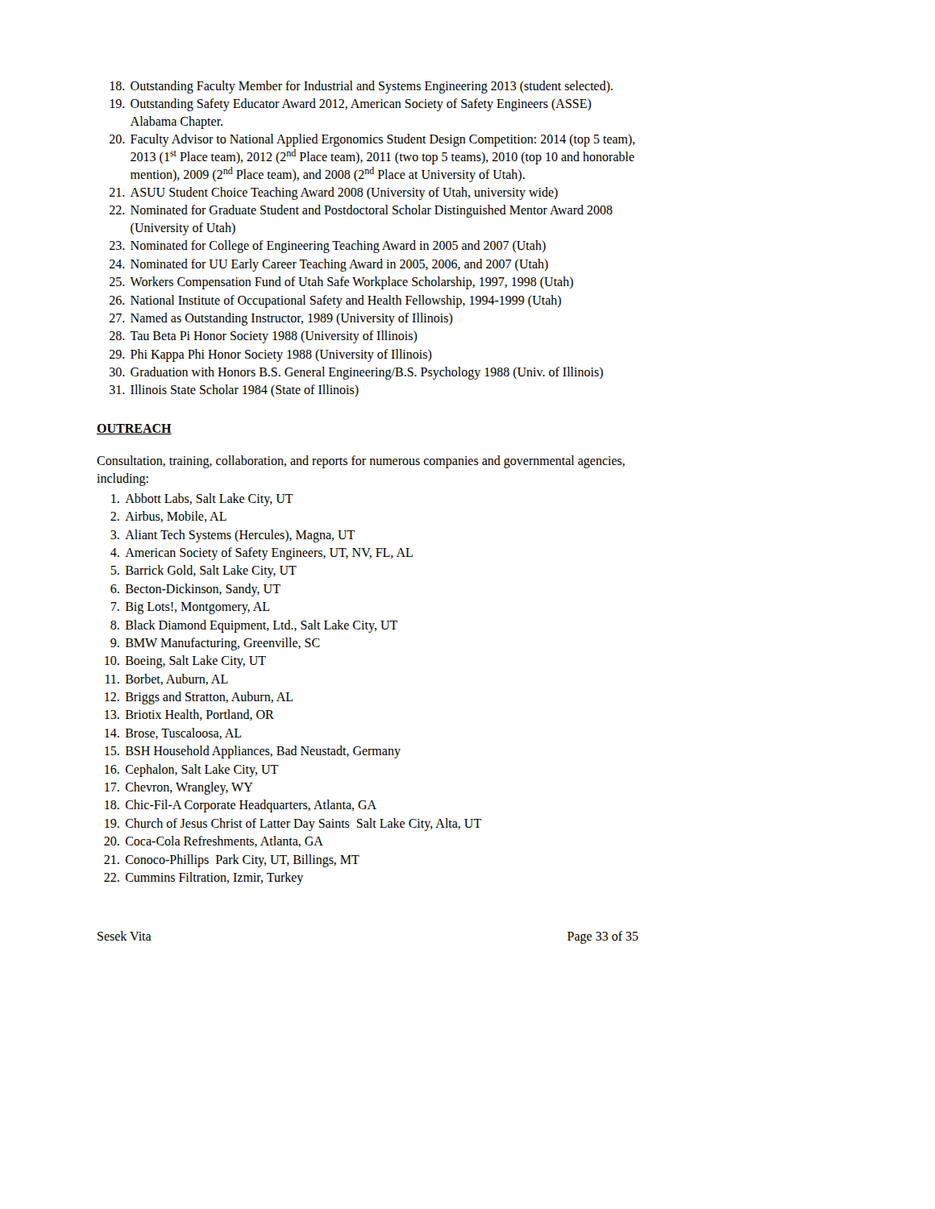18 Outstanding Faculty Member for Industrial and Systems Engineering 2013 (student selected).
19 Outstanding Safety Educator Award 2012, American Society of Safety Engineers (ASSE) Alabama Chapter.
20 Faculty Advisor to National Applied Ergonomics Student Design Competition: 2014 (top 5 team), 2013 (1st Place team), 2012 (2nd Place team), 2011 (two top 5 teams), 2010 (top 10 and honorable mention), 2009 (2nd Place team), and 2008 (2nd Place at University of Utah).
21 ASUU Student Choice Teaching Award 2008 (University of Utah, university wide)
22 Nominated for Graduate Student and Postdoctoral Scholar Distinguished Mentor Award 2008 (University of Utah)
23 Nominated for College of Engineering Teaching Award in 2005 and 2007 (Utah)
24 Nominated for UU Early Career Teaching Award in 2005, 2006, and 2007 (Utah)
25 Workers Compensation Fund of Utah Safe Workplace Scholarship, 1997, 1998 (Utah)
26 National Institute of Occupational Safety and Health Fellowship, 1994-1999 (Utah)
27 Named as Outstanding Instructor, 1989 (University of Illinois)
28 Tau Beta Pi Honor Society 1988 (University of Illinois)
29 Phi Kappa Phi Honor Society 1988 (University of Illinois)
30 Graduation with Honors B.S. General Engineering/B.S. Psychology 1988 (Univ. of Illinois)
31 Illinois State Scholar 1984 (State of Illinois)
OUTREACH
Consultation, training, collaboration, and reports for numerous companies and governmental agencies, including:
1 Abbott Labs, Salt Lake City, UT
2 Airbus, Mobile, AL
3 Aliant Tech Systems (Hercules), Magna, UT
4 American Society of Safety Engineers, UT, NV, FL, AL
5 Barrick Gold, Salt Lake City, UT
6 Becton-Dickinson, Sandy, UT
7 Big Lots!, Montgomery, AL
8 Black Diamond Equipment, Ltd., Salt Lake City, UT
9 BMW Manufacturing, Greenville, SC
10 Boeing, Salt Lake City, UT
11 Borbet, Auburn, AL
12 Briggs and Stratton, Auburn, AL
13 Briotix Health, Portland, OR
14 Brose, Tuscaloosa, AL
15 BSH Household Appliances, Bad Neustadt, Germany
16 Cephalon, Salt Lake City, UT
17 Chevron, Wrangley, WY
18 Chic-Fil-A Corporate Headquarters, Atlanta, GA
19 Church of Jesus Christ of Latter Day Saints Salt Lake City, Alta, UT
20 Coca-Cola Refreshments, Atlanta, GA
21 Conoco-Phillips Park City, UT, Billings, MT
22 Cummins Filtration, Izmir, Turkey
Sesek Vita Page 33 of 35